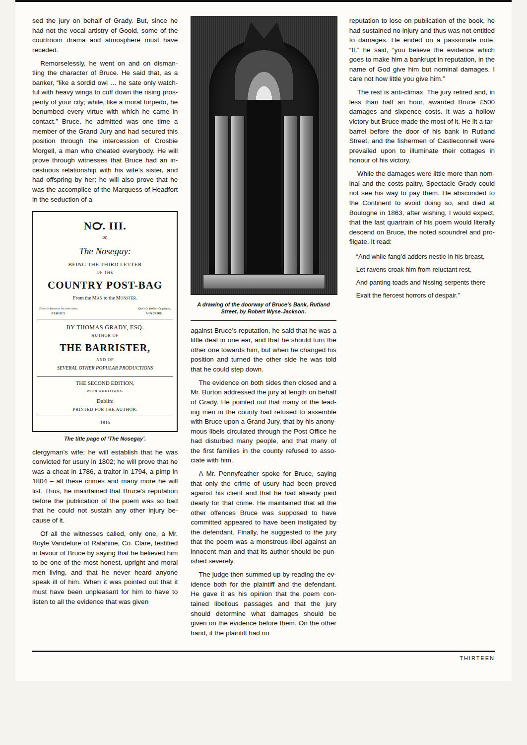sed the jury on behalf of Grady. But, since he had not the vocal artistry of Goold, some of the courtroom drama and atmosphere must have receded.
Remorselessly, he went on and on dismantling the character of Bruce. He said that, as a banker, “like a sordid owl … he sate only watchful with heavy wings to cuff down the rising prosperity of your city; while, like a moral torpedo, he benumbed every virtue with which he came in contact.” Bruce, he admitted was one time a member of the Grand Jury and had secured this position through the intercession of Crosbie Morgell, a man who cheated everybody. He will prove through witnesses that Bruce had an incestuous relationship with his wife’s sister, and had offspring by her; he will also prove that he was the accomplice of the Marquess of Headfort in the seduction of a
N℺. III.
or,
The Nosegay:
BEING THE THIRD LETTER
OF THE
COUNTRY POST-BAG
From the MAN to the MONSTER.
Esto in fumo et in cute sure,
P ERSIUS. Qui s’y frotte s’y pique,
V OLTAIRE.
BY THOMAS GRADY, ESQ.
AUTHOR OF
THE BARRISTER,
AND OF
SEVERAL OTHER POPULAR PRODUCTIONS
THE SECOND EDITION,
WITH ADDITIONS.
Dublin:
PRINTED FOR THE AUTHOR.
1816
The title page of ‘The Nosegay’.
clergyman’s wife; he will establish that he was convicted for usury in 1802; he will prove that he was a cheat in 1786, a traitor in 1794, a pimp in 1804 – all these crimes and many more he will list. Thus, he maintained that Bruce’s reputation before the publication of the poem was so bad that he could not sustain any other injury because of it.
Of all the witnesses called, only one, a Mr. Boyle Vandelure of Ralahine, Co. Clare, testified in favour of Bruce by saying that he believed him to be one of the most honest, upright and moral men living, and that he never heard anyone speak ill of him. When it was pointed out that it must have been unpleasant for him to have to listen to all the evidence that was given
A drawing of the doorway of Bruce’s Bank, Rutland Street, by Robert Wyse-Jackson.
against Bruce’s reputation, he said that he was a little deaf in one ear, and that he should turn the other one towards him, but when he changed his position and turned the other side he was told that he could step down.
The evidence on both sides then closed and a Mr. Burton addressed the jury at length on behalf of Grady. He pointed out that many of the leading men in the county had refused to assemble with Bruce upon a Grand Jury, that by his anonymous libels circulated through the Post Office he had disturbed many people, and that many of the first families in the county refused to associate with him.
A Mr. Pennyfeather spoke for Bruce, saying that only the crime of usury had been proved against his client and that he had already paid dearly for that crime. He maintained that all the other offences Bruce was supposed to have committed appeared to have been instigated by the defendant. Finally, he suggested to the jury that the poem was a monstrous libel against an innocent man and that its author should be punished severely.
The judge then summed up by reading the evidence both for the plaintiff and the defendant. He gave it as his opinion that the poem contained libellous passages and that the jury should determine what damages should be given on the evidence before them. On the other hand, if the plaintiff had no
reputation to lose on publication of the book, he had sustained no injury and thus was not entitled to damages. He ended on a passionate note. “If,” he said, “you believe the evidence which goes to make him a bankrupt in reputation, in the name of God give him but nominal damages. I care not how little you give him.”
The rest is anti-climax. The jury retired and, in less than half an hour, awarded Bruce £500 damages and sixpence costs. It was a hollow victory but Bruce made the most of it. He lit a tar-barrel before the door of his bank in Rutland Street, and the fishermen of Castleconnell were prevailed upon to illuminate their cottages in honour of his victory.
While the damages were little more than nominal and the costs paltry, Spectacle Grady could not see his way to pay them. He absconded to the Continent to avoid doing so, and died at Boulogne in 1863, after wishing, I would expect, that the last quartrain of his poem would literally descend on Bruce, the noted scoundrel and profilgate. It read:
“And while fang’d adders nestle in his breast,
Let ravens croak him from reluctant rest,
And panting toads and hissing serpents there
Exalt the fiercest horrors of despair.”
THIRTEEN